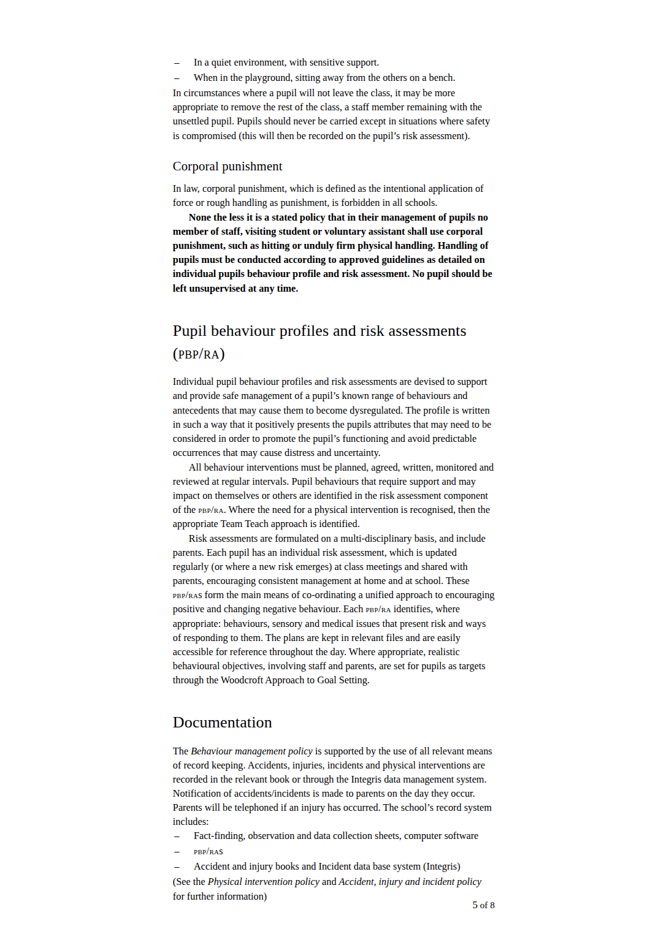In a quiet environment, with sensitive support.
When in the playground, sitting away from the others on a bench.
In circumstances where a pupil will not leave the class, it may be more appropriate to remove the rest of the class, a staff member remaining with the unsettled pupil. Pupils should never be carried except in situations where safety is compromised (this will then be recorded on the pupil’s risk assessment).
Corporal punishment
In law, corporal punishment, which is defined as the intentional application of force or rough handling as punishment, is forbidden in all schools.
None the less it is a stated policy that in their management of pupils no member of staff, visiting student or voluntary assistant shall use corporal punishment, such as hitting or unduly firm physical handling. Handling of pupils must be conducted according to approved guidelines as detailed on individual pupils behaviour profile and risk assessment. No pupil should be left unsupervised at any time.
Pupil behaviour profiles and risk assessments (pbp/ra)
Individual pupil behaviour profiles and risk assessments are devised to support and provide safe management of a pupil’s known range of behaviours and antecedents that may cause them to become dysregulated. The profile is written in such a way that it positively presents the pupils attributes that may need to be considered in order to promote the pupil’s functioning and avoid predictable occurrences that may cause distress and uncertainty.
All behaviour interventions must be planned, agreed, written, monitored and reviewed at regular intervals. Pupil behaviours that require support and may impact on themselves or others are identified in the risk assessment component of the pbp/ra. Where the need for a physical intervention is recognised, then the appropriate Team Teach approach is identified.
Risk assessments are formulated on a multi-disciplinary basis, and include parents. Each pupil has an individual risk assessment, which is updated regularly (or where a new risk emerges) at class meetings and shared with parents, encouraging consistent management at home and at school. These pbp/ras form the main means of co-ordinating a unified approach to encouraging positive and changing negative behaviour. Each pbp/ra identifies, where appropriate: behaviours, sensory and medical issues that present risk and ways of responding to them. The plans are kept in relevant files and are easily accessible for reference throughout the day. Where appropriate, realistic behavioural objectives, involving staff and parents, are set for pupils as targets through the Woodcroft Approach to Goal Setting.
Documentation
The Behaviour management policy is supported by the use of all relevant means of record keeping. Accidents, injuries, incidents and physical interventions are recorded in the relevant book or through the Integris data management system. Notification of accidents/incidents is made to parents on the day they occur. Parents will be telephoned if an injury has occurred. The school’s record system includes:
Fact-finding, observation and data collection sheets, computer software
pbp/ras
Accident and injury books and Incident data base system (Integris)
(See the Physical intervention policy and Accident, injury and incident policy for further information)
5 of 8